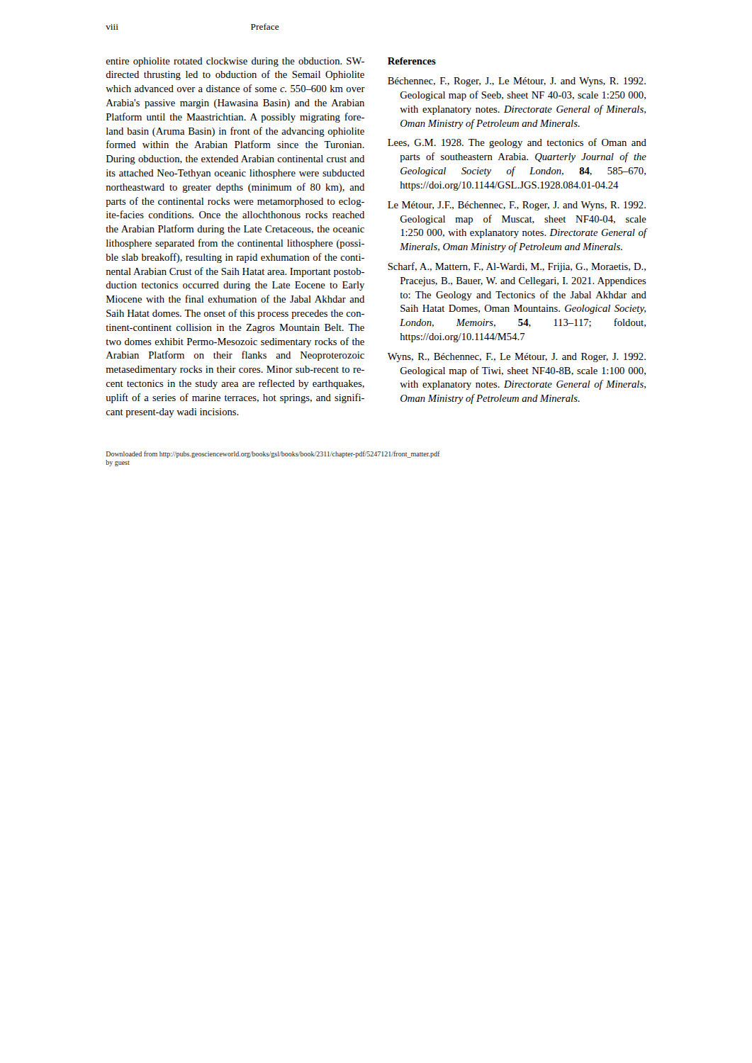viii Preface
entire ophiolite rotated clockwise during the obduction. SW-directed thrusting led to obduction of the Semail Ophiolite which advanced over a distance of some c. 550–600 km over Arabia's passive margin (Hawasina Basin) and the Arabian Platform until the Maastrichtian. A possibly migrating foreland basin (Aruma Basin) in front of the advancing ophiolite formed within the Arabian Platform since the Turonian. During obduction, the extended Arabian continental crust and its attached Neo-Tethyan oceanic lithosphere were subducted northeastward to greater depths (minimum of 80 km), and parts of the continental rocks were metamorphosed to eclogite-facies conditions. Once the allochthonous rocks reached the Arabian Platform during the Late Cretaceous, the oceanic lithosphere separated from the continental lithosphere (possible slab breakoff), resulting in rapid exhumation of the continental Arabian Crust of the Saih Hatat area. Important postobduction tectonics occurred during the Late Eocene to Early Miocene with the final exhumation of the Jabal Akhdar and Saih Hatat domes. The onset of this process precedes the continent-continent collision in the Zagros Mountain Belt. The two domes exhibit Permo-Mesozoic sedimentary rocks of the Arabian Platform on their flanks and Neoproterozoic metasedimentary rocks in their cores. Minor sub-recent to recent tectonics in the study area are reflected by earthquakes, uplift of a series of marine terraces, hot springs, and significant present-day wadi incisions.
References
Béchennec, F., Roger, J., Le Métour, J. and Wyns, R. 1992. Geological map of Seeb, sheet NF 40-03, scale 1:250 000, with explanatory notes. Directorate General of Minerals, Oman Ministry of Petroleum and Minerals.
Lees, G.M. 1928. The geology and tectonics of Oman and parts of southeastern Arabia. Quarterly Journal of the Geological Society of London, 84, 585–670, https://doi.org/10.1144/GSL.JGS.1928.084.01-04.24
Le Métour, J.F., Béchennec, F., Roger, J. and Wyns, R. 1992. Geological map of Muscat, sheet NF40-04, scale 1:250 000, with explanatory notes. Directorate General of Minerals, Oman Ministry of Petroleum and Minerals.
Scharf, A., Mattern, F., Al-Wardi, M., Frijia, G., Moraetis, D., Pracejus, B., Bauer, W. and Cellegari, I. 2021. Appendices to: The Geology and Tectonics of the Jabal Akhdar and Saih Hatat Domes, Oman Mountains. Geological Society, London, Memoirs, 54, 113–117; foldout, https://doi.org/10.1144/M54.7
Wyns, R., Béchennec, F., Le Métour, J. and Roger, J. 1992. Geological map of Tiwi, sheet NF40-8B, scale 1:100 000, with explanatory notes. Directorate General of Minerals, Oman Ministry of Petroleum and Minerals.
Downloaded from http://pubs.geoscienceworld.org/books/gsl/books/book/2311/chapter-pdf/5247121/front_matter.pdf
by guest